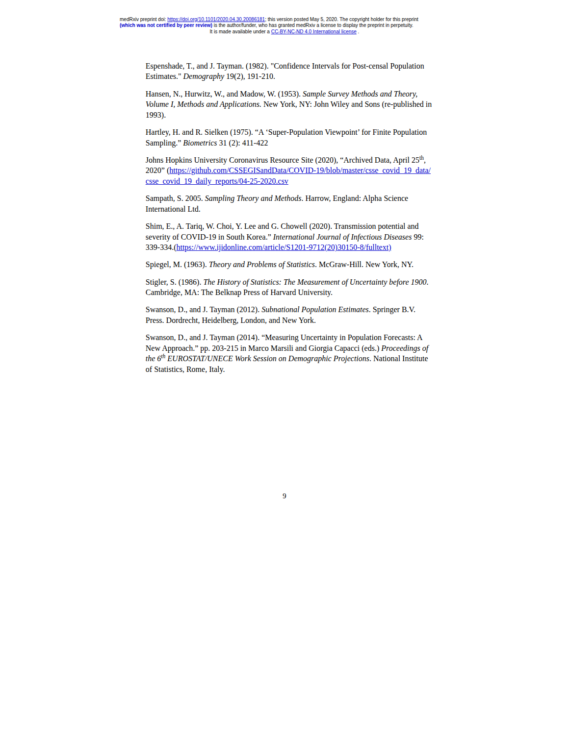medRxiv preprint doi: https://doi.org/10.1101/2020.04.30.20086181; this version posted May 5, 2020. The copyright holder for this preprint
(which was not certified by peer review) is the author/funder, who has granted medRxiv a license to display the preprint in perpetuity.
It is made available under a CC-BY-NC-ND 4.0 International license .
Espenshade, T., and J. Tayman. (1982). "Confidence Intervals for Post-censal Population Estimates." Demography 19(2), 191-210.
Hansen, N., Hurwitz, W., and Madow, W. (1953). Sample Survey Methods and Theory, Volume I, Methods and Applications. New York, NY: John Wiley and Sons (re-published in 1993).
Hartley, H. and R. Sielken (1975). “A ‘Super-Population Viewpoint’ for Finite Population Sampling.” Biometrics 31 (2): 411-422
Johns Hopkins University Coronavirus Resource Site (2020), “Archived Data, April 25th, 2020” (https://github.com/CSSEGISandData/COVID-19/blob/master/csse_covid_19_data/csse_covid_19_daily_reports/04-25-2020.csv
Sampath, S. 2005. Sampling Theory and Methods. Harrow, England: Alpha Science International Ltd.
Shim, E., A. Tariq, W. Choi, Y. Lee and G. Chowell (2020). Transmission potential and severity of COVID-19 in South Korea.” International Journal of Infectious Diseases 99: 339-334.(https://www.ijidonline.com/article/S1201-9712(20)30150-8/fulltext)
Spiegel, M. (1963). Theory and Problems of Statistics. McGraw-Hill. New York, NY.
Stigler, S. (1986). The History of Statistics: The Measurement of Uncertainty before 1900. Cambridge, MA: The Belknap Press of Harvard University.
Swanson, D., and J. Tayman (2012). Subnational Population Estimates. Springer B.V. Press. Dordrecht, Heidelberg, London, and New York.
Swanson, D., and J. Tayman (2014). “Measuring Uncertainty in Population Forecasts: A New Approach.” pp. 203-215 in Marco Marsili and Giorgia Capacci (eds.) Proceedings of the 6th EUROSTAT/UNECE Work Session on Demographic Projections. National Institute of Statistics, Rome, Italy.
9